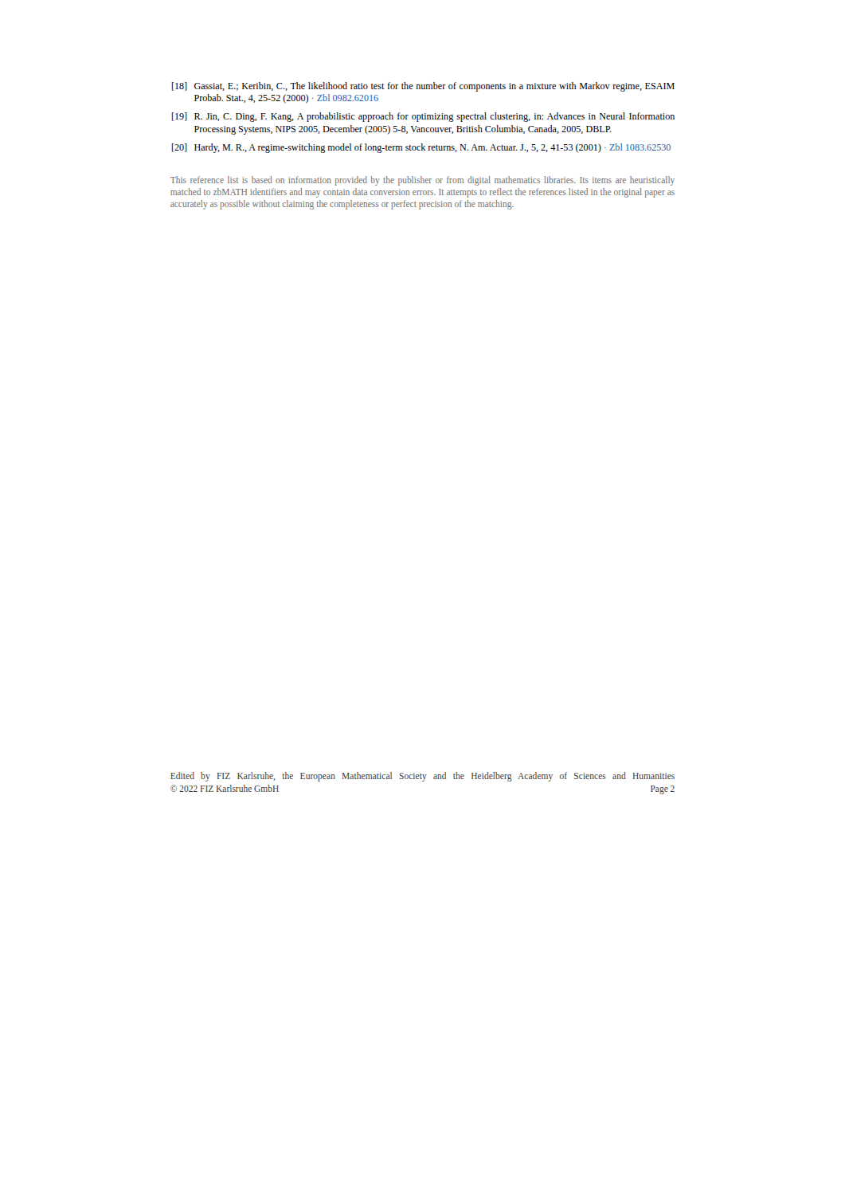[18]
Gassiat, E.; Keribin, C., The likelihood ratio test for the number of components in a mixture with Markov regime, ESAIM Probab. Stat., 4, 25-52 (2000) · Zbl 0982.62016
[19]
R. Jin, C. Ding, F. Kang, A probabilistic approach for optimizing spectral clustering, in: Advances in Neural Information Processing Systems, NIPS 2005, December (2005) 5-8, Vancouver, British Columbia, Canada, 2005, DBLP.
[20]
Hardy, M. R., A regime-switching model of long-term stock returns, N. Am. Actuar. J., 5, 2, 41-53 (2001) · Zbl 1083.62530
This reference list is based on information provided by the publisher or from digital mathematics libraries. Its items are heuristically matched to zbMATH identifiers and may contain data conversion errors. It attempts to reflect the references listed in the original paper as accurately as possible without claiming the completeness or perfect precision of the matching.
Edited by FIZ Karlsruhe, the European Mathematical Society and the Heidelberg Academy of Sciences and Humanities
© 2022 FIZ Karlsruhe GmbH Page 2